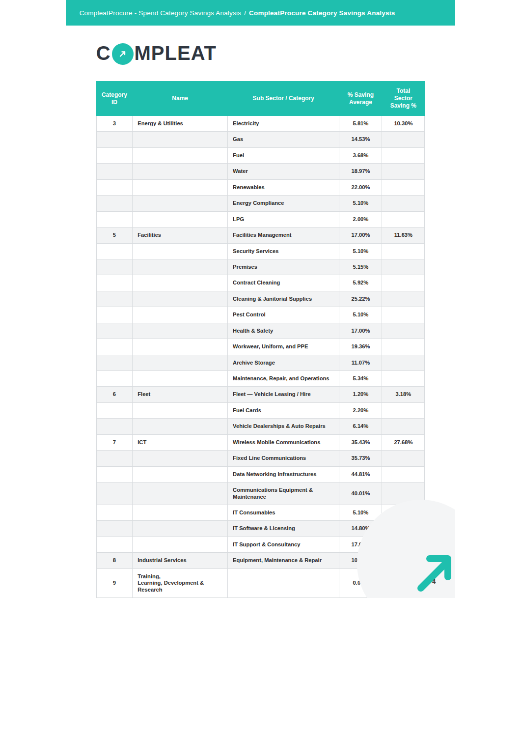CompleatProcure - Spend Category Savings Analysis / CompleatProcure Category Savings Analysis
C MPLEAT
| Category ID | Name | Sub Sector / Category | % Saving Average | Total Sector Saving % |
| --- | --- | --- | --- | --- |
| 3 | Energy & Utilities | Electricity | 5.81% | 10.30% |
| | | Gas | 14.53% | |
| | | Fuel | 3.68% | |
| | | Water | 18.97% | |
| | | Renewables | 22.00% | |
| | | Energy Compliance | 5.10% | |
| | | LPG | 2.00% | |
| 5 | Facilities | Facilities Management | 17.00% | 11.63% |
| | | Security Services | 5.10% | |
| | | Premises | 5.15% | |
| | | Contract Cleaning | 5.92% | |
| | | Cleaning & Janitorial Supplies | 25.22% | |
| | | Pest Control | 5.10% | |
| | | Health & Safety | 17.00% | |
| | | Workwear, Uniform, and PPE | 19.36% | |
| | | Archive Storage | 11.07% | |
| | | Maintenance, Repair, and Operations | 5.34% | |
| 6 | Fleet | Fleet — Vehicle Leasing / Hire | 1.20% | 3.18% |
| | | Fuel Cards | 2.20% | |
| | | Vehicle Dealerships & Auto Repairs | 6.14% | |
| 7 | ICT | Wireless Mobile Communications | 35.43% | 27.68% |
| | | Fixed Line Communications | 35.73% | |
| | | Data Networking Infrastructures | 44.81% | |
| | | Communications Equipment & Maintenance | 40.01% | |
| | | IT Consumables | 5.10% | |
| | | IT Software & Licensing | 14.80% | |
| | | IT Support & Consultancy | 17.90% | |
| 8 | Industrial Services | Equipment, Maintenance & Repair | 10.82% | 10.82% |
| 9 | Training, Learning, Development & Research | | 0.00% | 0.00% |
4